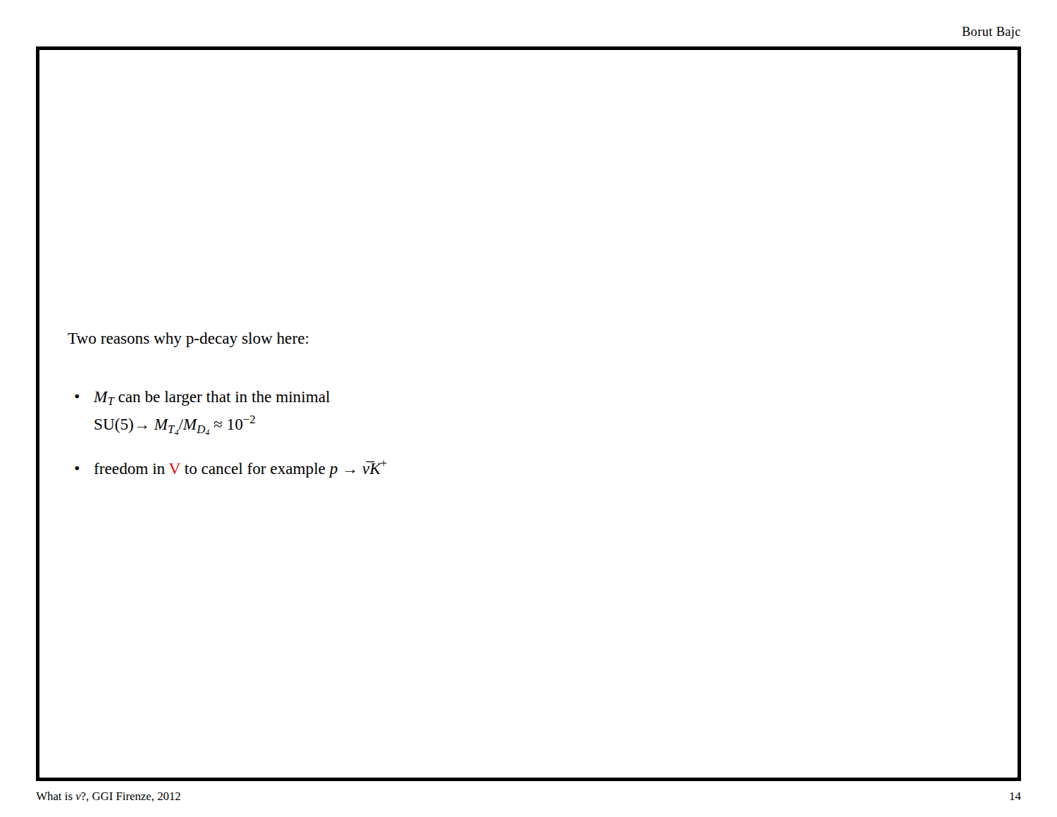Borut Bajc
Two reasons why p-decay slow here:
MT can be larger that in the minimal SU(5)→ MT4/MD4 ≈ 10−2
freedom in V to cancel for example p → ν̅K+
What is ν?, GGI Firenze, 2012
14